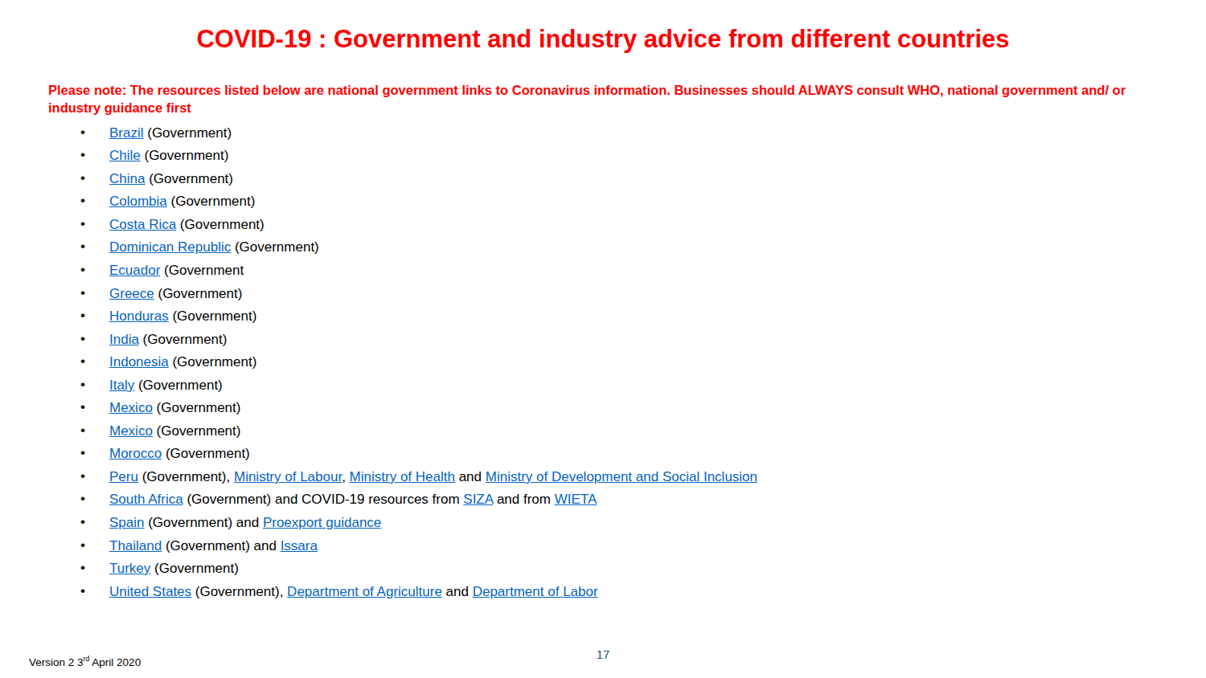COVID-19 : Government and industry advice from different countries
Please note: The resources listed below are national government links to Coronavirus information. Businesses should ALWAYS consult WHO, national government and/ or industry guidance first
Brazil (Government)
Chile (Government)
China (Government)
Colombia (Government)
Costa Rica (Government)
Dominican Republic (Government)
Ecuador (Government
Greece (Government)
Honduras (Government)
India (Government)
Indonesia (Government)
Italy (Government)
Mexico (Government)
Mexico (Government)
Morocco (Government)
Peru (Government), Ministry of Labour, Ministry of Health and Ministry of Development and Social Inclusion
South Africa (Government) and COVID-19 resources from SIZA and from WIETA
Spain (Government) and Proexport guidance
Thailand (Government) and Issara
Turkey (Government)
United States (Government), Department of Agriculture and Department of Labor
Version 2 3rd April 2020
17